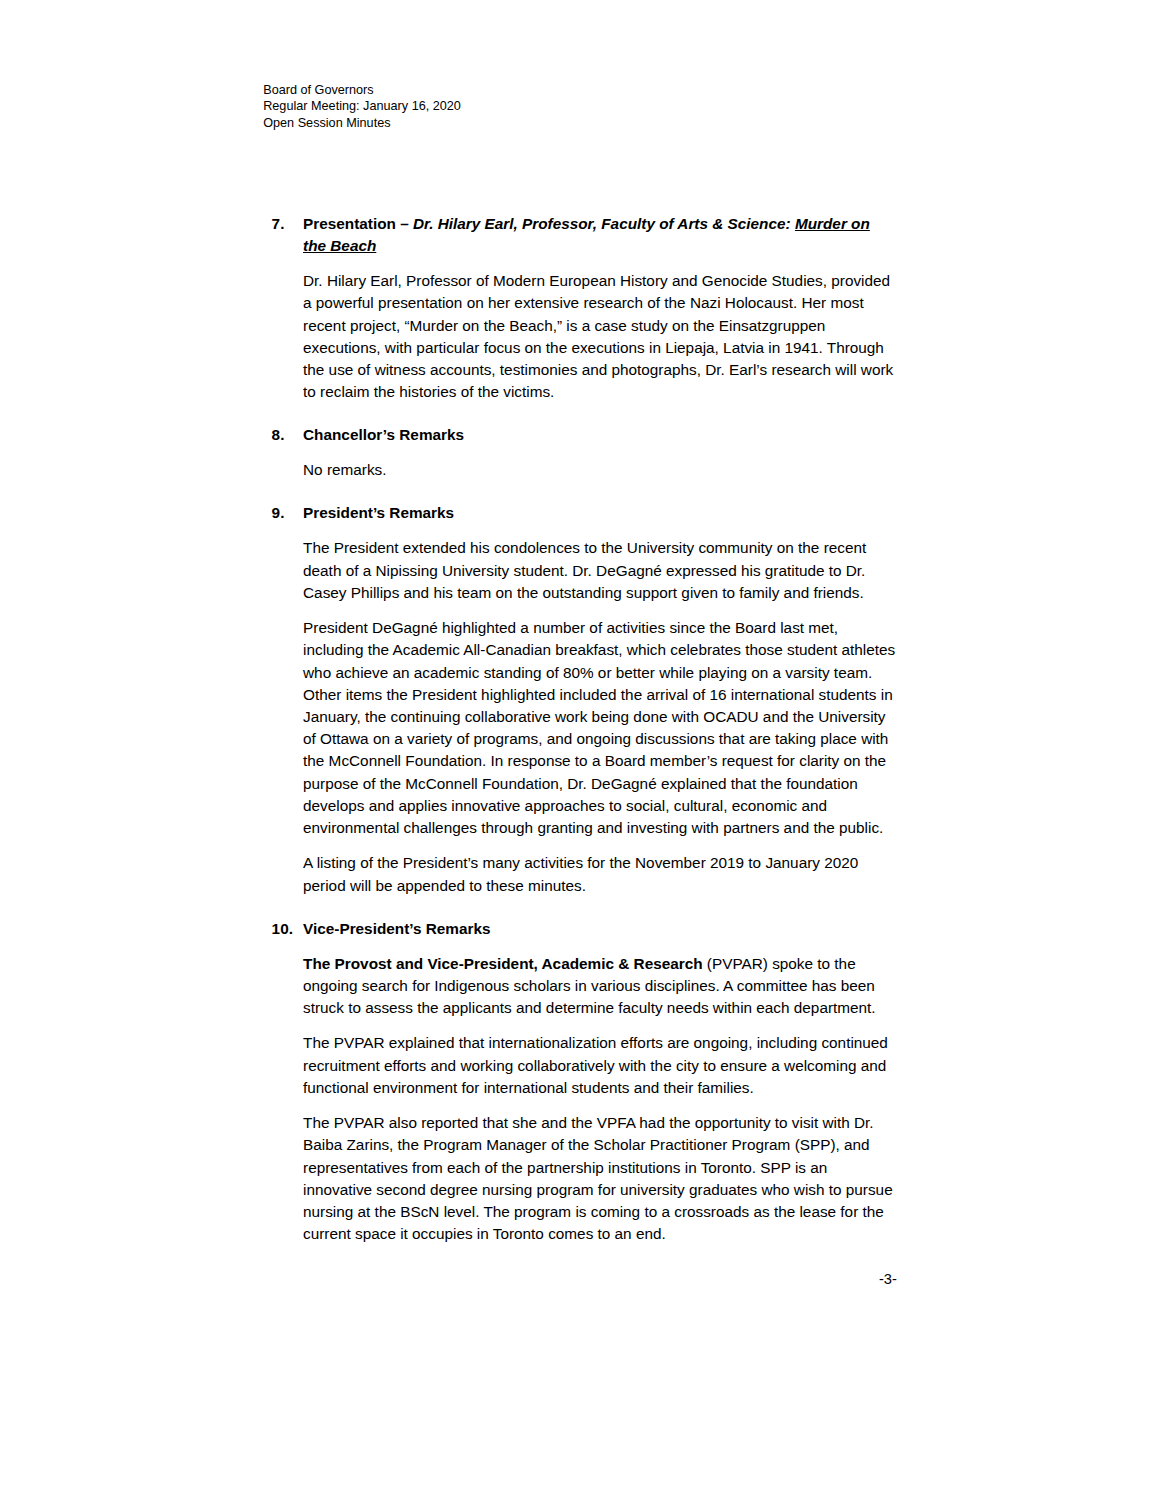Board of Governors
Regular Meeting: January 16, 2020
Open Session Minutes
Presentation – Dr. Hilary Earl, Professor, Faculty of Arts & Science: Murder on the Beach
Dr. Hilary Earl, Professor of Modern European History and Genocide Studies, provided a powerful presentation on her extensive research of the Nazi Holocaust. Her most recent project, “Murder on the Beach,” is a case study on the Einsatzgruppen executions, with particular focus on the executions in Liepaja, Latvia in 1941. Through the use of witness accounts, testimonies and photographs, Dr. Earl’s research will work to reclaim the histories of the victims.
Chancellor’s Remarks
No remarks.
President’s Remarks
The President extended his condolences to the University community on the recent death of a Nipissing University student. Dr. DeGagné expressed his gratitude to Dr. Casey Phillips and his team on the outstanding support given to family and friends.
President DeGagné highlighted a number of activities since the Board last met, including the Academic All-Canadian breakfast, which celebrates those student athletes who achieve an academic standing of 80% or better while playing on a varsity team. Other items the President highlighted included the arrival of 16 international students in January, the continuing collaborative work being done with OCADU and the University of Ottawa on a variety of programs, and ongoing discussions that are taking place with the McConnell Foundation. In response to a Board member’s request for clarity on the purpose of the McConnell Foundation, Dr. DeGagné explained that the foundation develops and applies innovative approaches to social, cultural, economic and environmental challenges through granting and investing with partners and the public.
A listing of the President’s many activities for the November 2019 to January 2020 period will be appended to these minutes.
Vice-President’s Remarks
The Provost and Vice-President, Academic & Research (PVPAR) spoke to the ongoing search for Indigenous scholars in various disciplines. A committee has been struck to assess the applicants and determine faculty needs within each department.
The PVPAR explained that internationalization efforts are ongoing, including continued recruitment efforts and working collaboratively with the city to ensure a welcoming and functional environment for international students and their families.
The PVPAR also reported that she and the VPFA had the opportunity to visit with Dr. Baiba Zarins, the Program Manager of the Scholar Practitioner Program (SPP), and representatives from each of the partnership institutions in Toronto. SPP is an innovative second degree nursing program for university graduates who wish to pursue nursing at the BScN level. The program is coming to a crossroads as the lease for the current space it occupies in Toronto comes to an end.
-3-